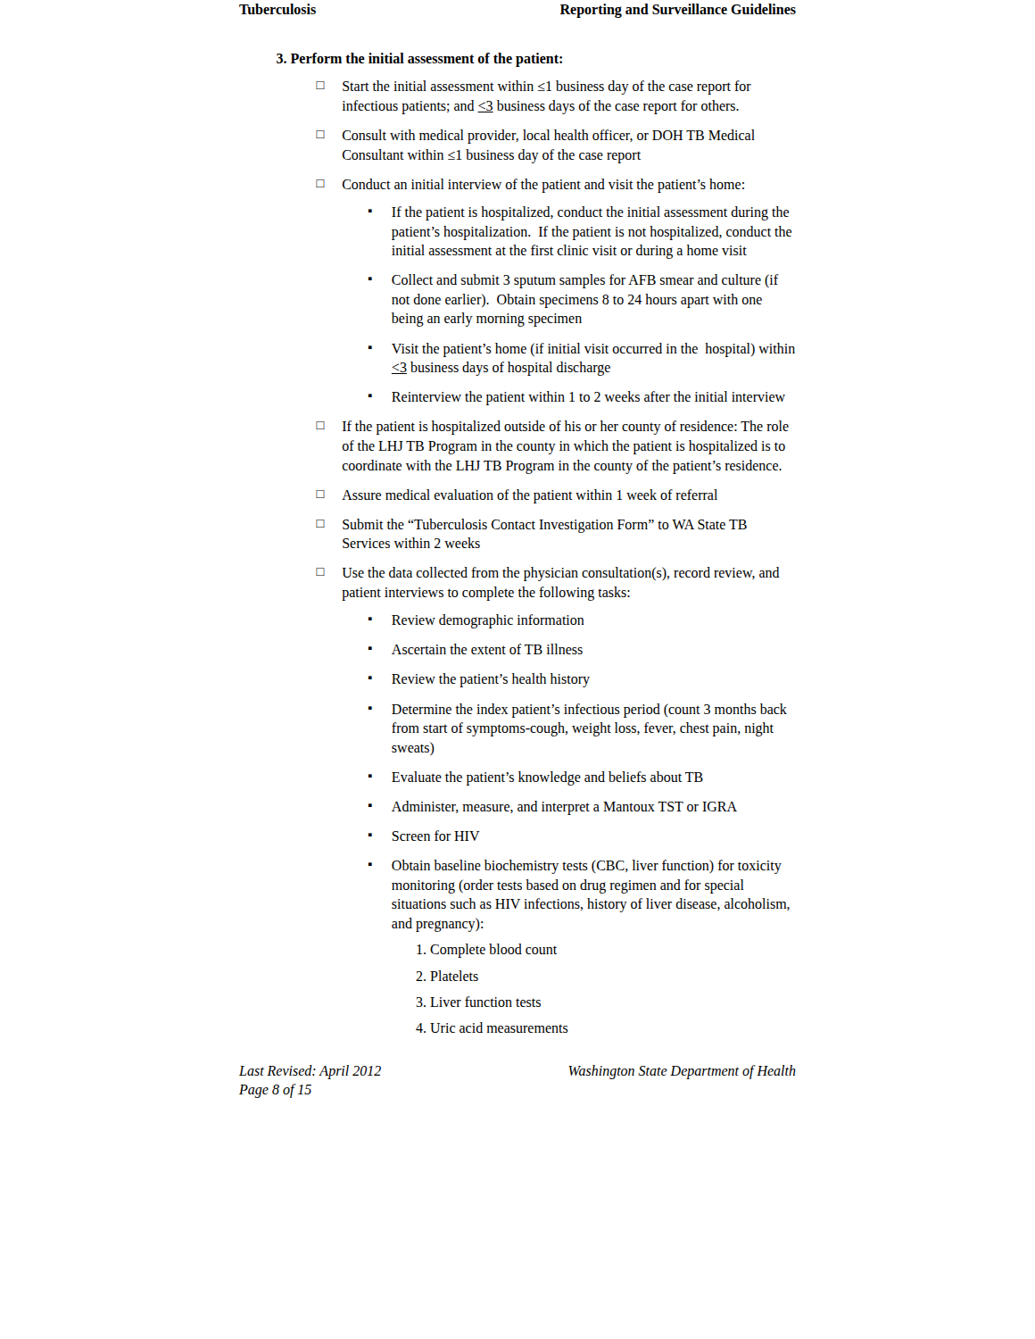Tuberculosis
Reporting and Surveillance Guidelines
Perform the initial assessment of the patient:
Start the initial assessment within ≤1 business day of the case report for infectious patients; and <3 business days of the case report for others.
Consult with medical provider, local health officer, or DOH TB Medical Consultant within ≤1 business day of the case report
Conduct an initial interview of the patient and visit the patient’s home:
If the patient is hospitalized, conduct the initial assessment during the patient’s hospitalization. If the patient is not hospitalized, conduct the initial assessment at the first clinic visit or during a home visit
Collect and submit 3 sputum samples for AFB smear and culture (if not done earlier). Obtain specimens 8 to 24 hours apart with one being an early morning specimen
Visit the patient’s home (if initial visit occurred in the hospital) within <3 business days of hospital discharge
Reinterview the patient within 1 to 2 weeks after the initial interview
If the patient is hospitalized outside of his or her county of residence: The role of the LHJ TB Program in the county in which the patient is hospitalized is to coordinate with the LHJ TB Program in the county of the patient’s residence.
Assure medical evaluation of the patient within 1 week of referral
Submit the “Tuberculosis Contact Investigation Form” to WA State TB Services within 2 weeks
Use the data collected from the physician consultation(s), record review, and patient interviews to complete the following tasks:
Review demographic information
Ascertain the extent of TB illness
Review the patient’s health history
Determine the index patient’s infectious period (count 3 months back from start of symptoms-cough, weight loss, fever, chest pain, night sweats)
Evaluate the patient’s knowledge and beliefs about TB
Administer, measure, and interpret a Mantoux TST or IGRA
Screen for HIV
Obtain baseline biochemistry tests (CBC, liver function) for toxicity monitoring (order tests based on drug regimen and for special situations such as HIV infections, history of liver disease, alcoholism, and pregnancy):
Complete blood count
Platelets
Liver function tests
Uric acid measurements
Last Revised: April 2012
Page 8 of 15
Washington State Department of Health